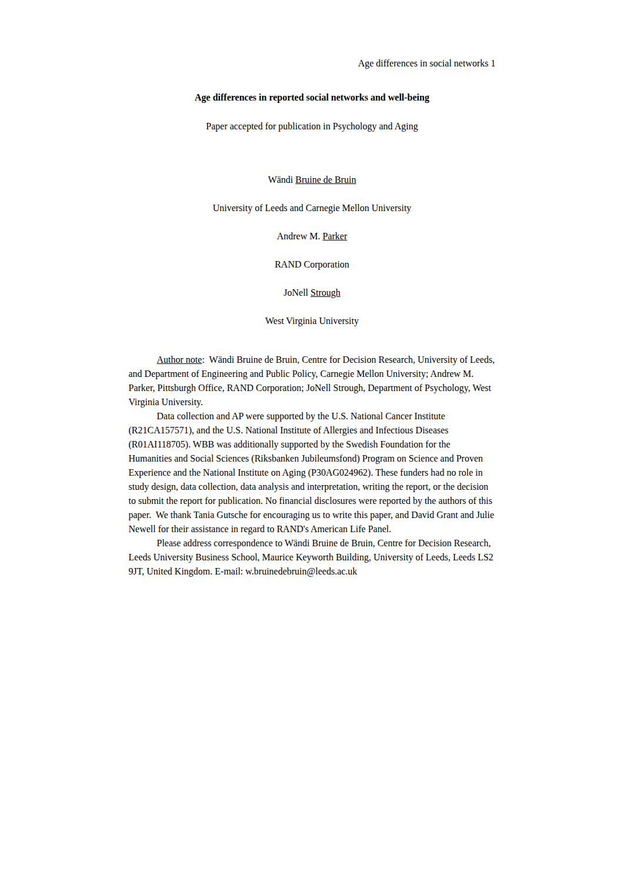Age differences in social networks 1
Age differences in reported social networks and well-being
Paper accepted for publication in Psychology and Aging
Wändi Bruine de Bruin
University of Leeds and Carnegie Mellon University
Andrew M. Parker
RAND Corporation
JoNell Strough
West Virginia University
Author note: Wändi Bruine de Bruin, Centre for Decision Research, University of Leeds, and Department of Engineering and Public Policy, Carnegie Mellon University; Andrew M. Parker, Pittsburgh Office, RAND Corporation; JoNell Strough, Department of Psychology, West Virginia University.
Data collection and AP were supported by the U.S. National Cancer Institute (R21CA157571), and the U.S. National Institute of Allergies and Infectious Diseases (R01AI118705). WBB was additionally supported by the Swedish Foundation for the Humanities and Social Sciences (Riksbanken Jubileumsfond) Program on Science and Proven Experience and the National Institute on Aging (P30AG024962). These funders had no role in study design, data collection, data analysis and interpretation, writing the report, or the decision to submit the report for publication. No financial disclosures were reported by the authors of this paper. We thank Tania Gutsche for encouraging us to write this paper, and David Grant and Julie Newell for their assistance in regard to RAND's American Life Panel.
Please address correspondence to Wändi Bruine de Bruin, Centre for Decision Research, Leeds University Business School, Maurice Keyworth Building, University of Leeds, Leeds LS2 9JT, United Kingdom. E-mail: w.bruinedebruin@leeds.ac.uk